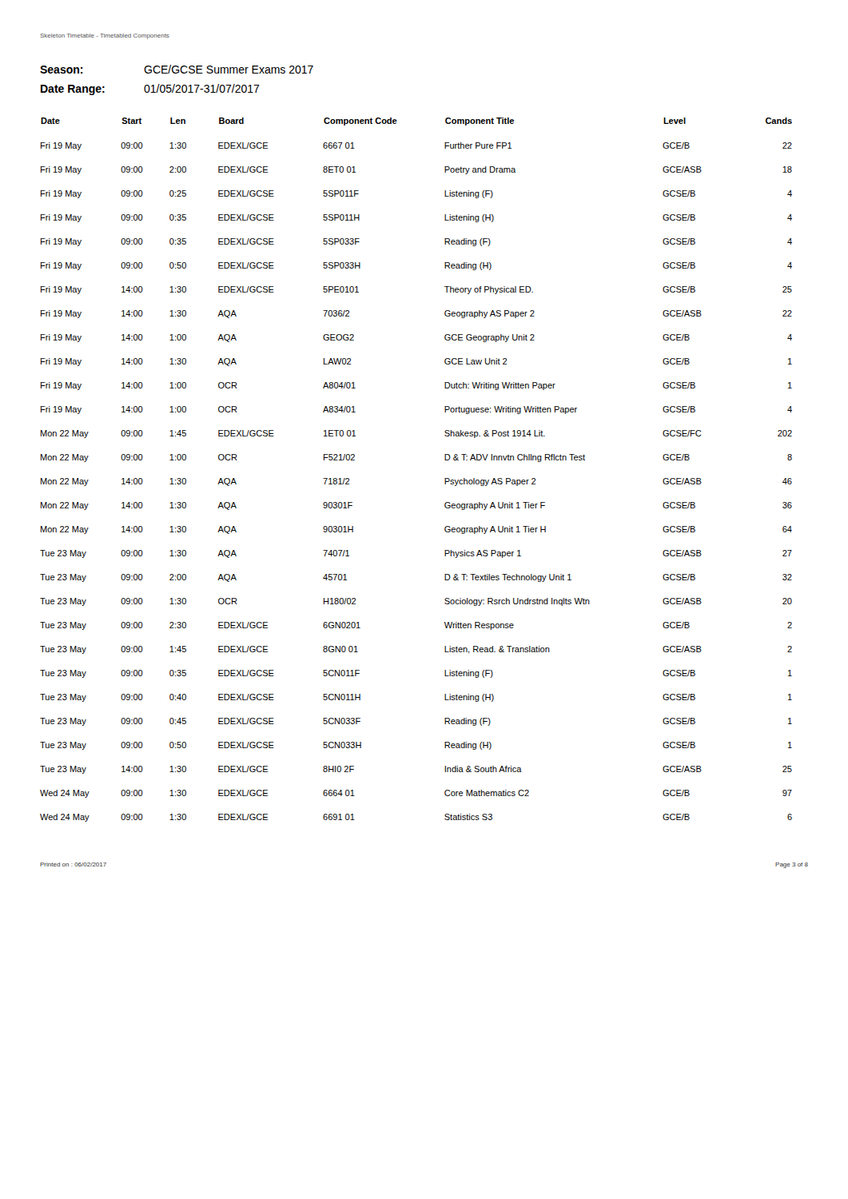Skeleton Timetable - Timetabled Components
Season: GCE/GCSE Summer Exams 2017
Date Range: 01/05/2017-31/07/2017
| Date | Start | Len | Board | Component Code | Component Title | Level | Cands |
| --- | --- | --- | --- | --- | --- | --- | --- |
| Fri 19 May | 09:00 | 1:30 | EDEXL/GCE | 6667 01 | Further Pure FP1 | GCE/B | 22 |
| Fri 19 May | 09:00 | 2:00 | EDEXL/GCE | 8ET0 01 | Poetry and Drama | GCE/ASB | 18 |
| Fri 19 May | 09:00 | 0:25 | EDEXL/GCSE | 5SP011F | Listening (F) | GCSE/B | 4 |
| Fri 19 May | 09:00 | 0:35 | EDEXL/GCSE | 5SP011H | Listening (H) | GCSE/B | 4 |
| Fri 19 May | 09:00 | 0:35 | EDEXL/GCSE | 5SP033F | Reading (F) | GCSE/B | 4 |
| Fri 19 May | 09:00 | 0:50 | EDEXL/GCSE | 5SP033H | Reading (H) | GCSE/B | 4 |
| Fri 19 May | 14:00 | 1:30 | EDEXL/GCSE | 5PE0101 | Theory of Physical ED. | GCSE/B | 25 |
| Fri 19 May | 14:00 | 1:30 | AQA | 7036/2 | Geography AS Paper 2 | GCE/ASB | 22 |
| Fri 19 May | 14:00 | 1:00 | AQA | GEOG2 | GCE Geography Unit 2 | GCE/B | 4 |
| Fri 19 May | 14:00 | 1:30 | AQA | LAW02 | GCE Law Unit 2 | GCE/B | 1 |
| Fri 19 May | 14:00 | 1:00 | OCR | A804/01 | Dutch: Writing Written Paper | GCSE/B | 1 |
| Fri 19 May | 14:00 | 1:00 | OCR | A834/01 | Portuguese: Writing Written Paper | GCSE/B | 4 |
| Mon 22 May | 09:00 | 1:45 | EDEXL/GCSE | 1ET0 01 | Shakesp. & Post 1914 Lit. | GCSE/FC | 202 |
| Mon 22 May | 09:00 | 1:00 | OCR | F521/02 | D & T: ADV Innvtn Chllng Rflctn Test | GCE/B | 8 |
| Mon 22 May | 14:00 | 1:30 | AQA | 7181/2 | Psychology AS Paper 2 | GCE/ASB | 46 |
| Mon 22 May | 14:00 | 1:30 | AQA | 90301F | Geography A Unit 1 Tier F | GCSE/B | 36 |
| Mon 22 May | 14:00 | 1:30 | AQA | 90301H | Geography A Unit 1 Tier H | GCSE/B | 64 |
| Tue 23 May | 09:00 | 1:30 | AQA | 7407/1 | Physics AS Paper 1 | GCE/ASB | 27 |
| Tue 23 May | 09:00 | 2:00 | AQA | 45701 | D & T: Textiles Technology Unit 1 | GCSE/B | 32 |
| Tue 23 May | 09:00 | 1:30 | OCR | H180/02 | Sociology: Rsrch Undrstnd Inqlts Wtn | GCE/ASB | 20 |
| Tue 23 May | 09:00 | 2:30 | EDEXL/GCE | 6GN0201 | Written Response | GCE/B | 2 |
| Tue 23 May | 09:00 | 1:45 | EDEXL/GCE | 8GN0 01 | Listen, Read. & Translation | GCE/ASB | 2 |
| Tue 23 May | 09:00 | 0:35 | EDEXL/GCSE | 5CN011F | Listening (F) | GCSE/B | 1 |
| Tue 23 May | 09:00 | 0:40 | EDEXL/GCSE | 5CN011H | Listening (H) | GCSE/B | 1 |
| Tue 23 May | 09:00 | 0:45 | EDEXL/GCSE | 5CN033F | Reading (F) | GCSE/B | 1 |
| Tue 23 May | 09:00 | 0:50 | EDEXL/GCSE | 5CN033H | Reading (H) | GCSE/B | 1 |
| Tue 23 May | 14:00 | 1:30 | EDEXL/GCE | 8HI0 2F | India & South Africa | GCE/ASB | 25 |
| Wed 24 May | 09:00 | 1:30 | EDEXL/GCE | 6664 01 | Core Mathematics C2 | GCE/B | 97 |
| Wed 24 May | 09:00 | 1:30 | EDEXL/GCE | 6691 01 | Statistics S3 | GCE/B | 6 |
Printed on : 06/02/2017 Page 3 of 8